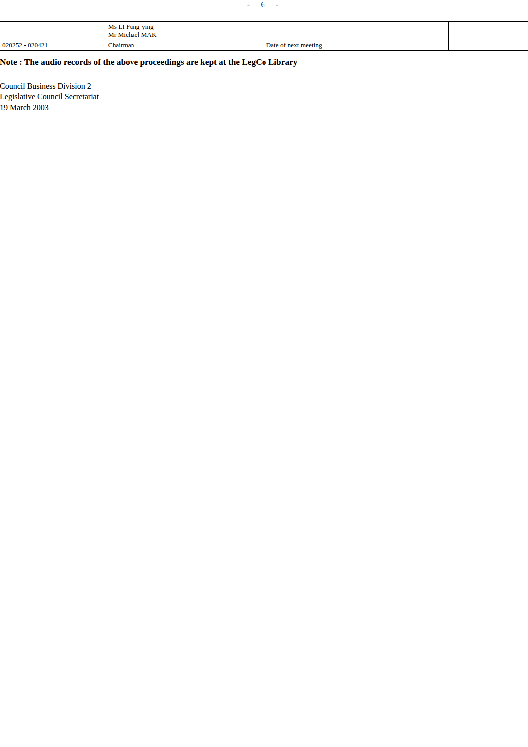- 6 -
| | Ms LI Fung-ying Mr Michael MAK | | |
| 020252 - 020421 | Chairman | Date of next meeting | |
Note : The audio records of the above proceedings are kept at the LegCo Library
Council Business Division 2
Legislative Council Secretariat
19 March 2003